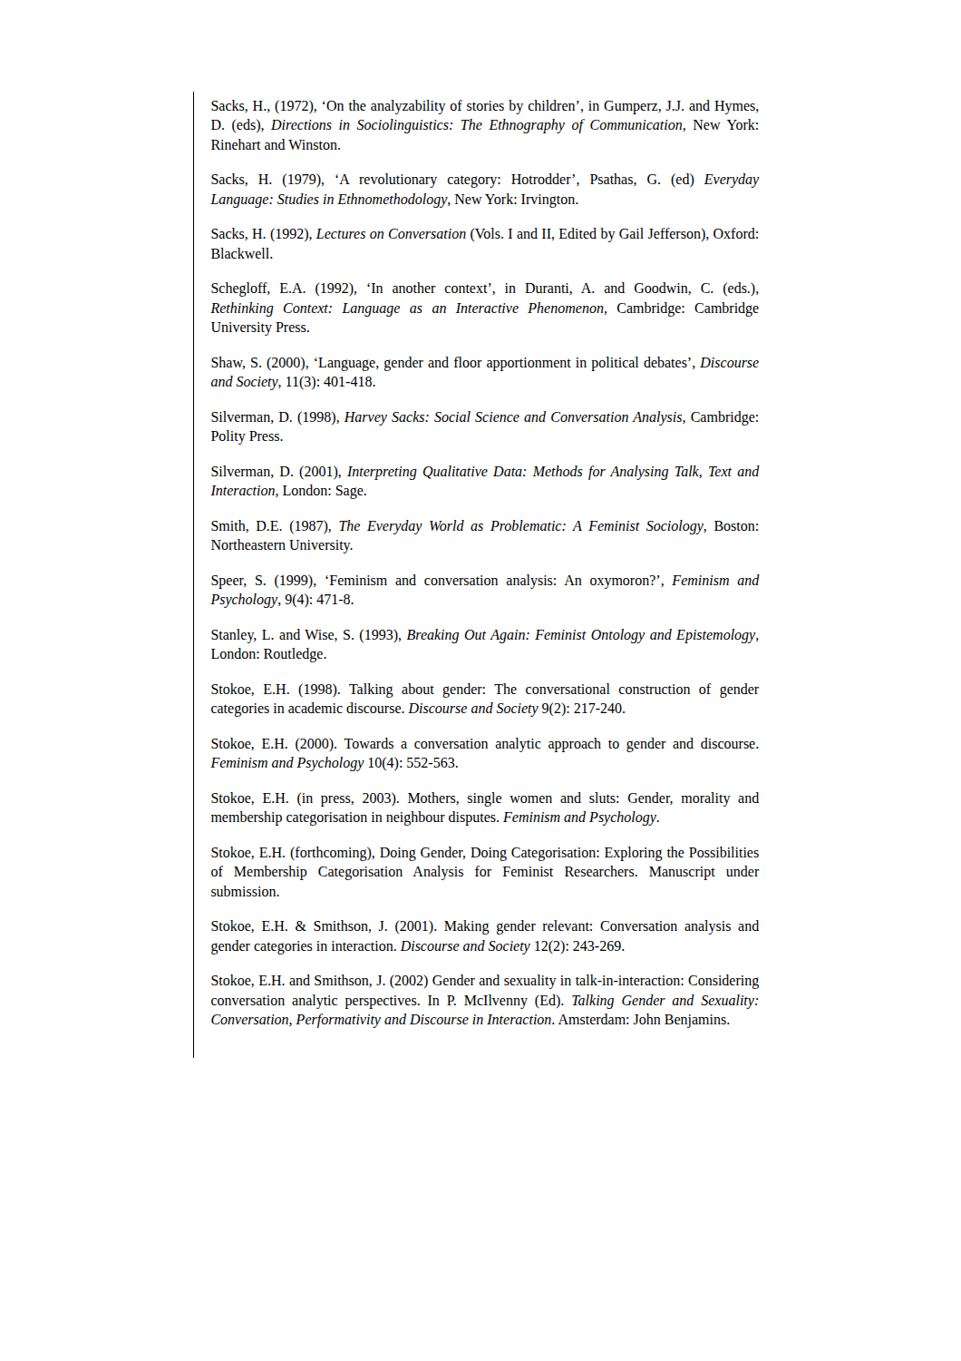Sacks, H., (1972), ‘On the analyzability of stories by children’, in Gumperz, J.J. and Hymes, D. (eds), Directions in Sociolinguistics: The Ethnography of Communication, New York: Rinehart and Winston.
Sacks, H. (1979), ‘A revolutionary category: Hotrodder’, Psathas, G. (ed) Everyday Language: Studies in Ethnomethodology, New York: Irvington.
Sacks, H. (1992), Lectures on Conversation (Vols. I and II, Edited by Gail Jefferson), Oxford: Blackwell.
Schegloff, E.A. (1992), ‘In another context’, in Duranti, A. and Goodwin, C. (eds.), Rethinking Context: Language as an Interactive Phenomenon, Cambridge: Cambridge University Press.
Shaw, S. (2000), ‘Language, gender and floor apportionment in political debates’, Discourse and Society, 11(3): 401-418.
Silverman, D. (1998), Harvey Sacks: Social Science and Conversation Analysis, Cambridge: Polity Press.
Silverman, D. (2001), Interpreting Qualitative Data: Methods for Analysing Talk, Text and Interaction, London: Sage.
Smith, D.E. (1987), The Everyday World as Problematic: A Feminist Sociology, Boston: Northeastern University.
Speer, S. (1999), ‘Feminism and conversation analysis: An oxymoron?’, Feminism and Psychology, 9(4): 471-8.
Stanley, L. and Wise, S. (1993), Breaking Out Again: Feminist Ontology and Epistemology, London: Routledge.
Stokoe, E.H. (1998). Talking about gender: The conversational construction of gender categories in academic discourse. Discourse and Society 9(2): 217-240.
Stokoe, E.H. (2000). Towards a conversation analytic approach to gender and discourse. Feminism and Psychology 10(4): 552-563.
Stokoe, E.H. (in press, 2003). Mothers, single women and sluts: Gender, morality and membership categorisation in neighbour disputes. Feminism and Psychology.
Stokoe, E.H. (forthcoming), Doing Gender, Doing Categorisation: Exploring the Possibilities of Membership Categorisation Analysis for Feminist Researchers. Manuscript under submission.
Stokoe, E.H. & Smithson, J. (2001). Making gender relevant: Conversation analysis and gender categories in interaction. Discourse and Society 12(2): 243-269.
Stokoe, E.H. and Smithson, J. (2002) Gender and sexuality in talk-in-interaction: Considering conversation analytic perspectives. In P. McIlvenny (Ed). Talking Gender and Sexuality: Conversation, Performativity and Discourse in Interaction. Amsterdam: John Benjamins.